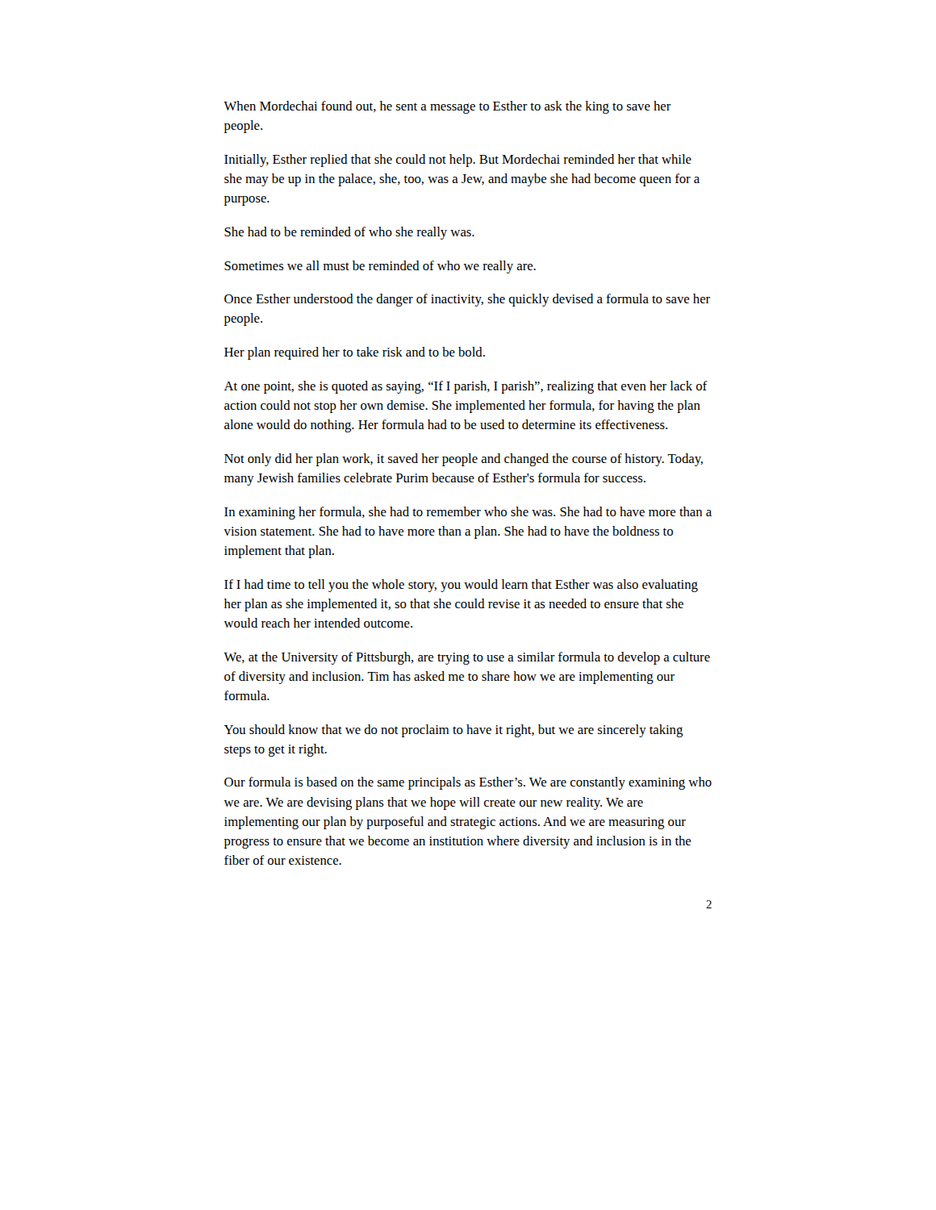When Mordechai found out, he sent a message to Esther to ask the king to save her people.
Initially, Esther replied that she could not help. But Mordechai reminded her that while she may be up in the palace, she, too, was a Jew, and maybe she had become queen for a purpose.
She had to be reminded of who she really was.
Sometimes we all must be reminded of who we really are.
Once Esther understood the danger of inactivity, she quickly devised a formula to save her people.
Her plan required her to take risk and to be bold.
At one point, she is quoted as saying, “If I parish, I parish”, realizing that even her lack of action could not stop her own demise. She implemented her formula, for having the plan alone would do nothing. Her formula had to be used to determine its effectiveness.
Not only did her plan work, it saved her people and changed the course of history. Today, many Jewish families celebrate Purim because of Esther's formula for success.
In examining her formula, she had to remember who she was. She had to have more than a vision statement. She had to have more than a plan. She had to have the boldness to implement that plan.
If I had time to tell you the whole story, you would learn that Esther was also evaluating her plan as she implemented it, so that she could revise it as needed to ensure that she would reach her intended outcome.
We, at the University of Pittsburgh, are trying to use a similar formula to develop a culture of diversity and inclusion. Tim has asked me to share how we are implementing our formula.
You should know that we do not proclaim to have it right, but we are sincerely taking steps to get it right.
Our formula is based on the same principals as Esther’s. We are constantly examining who we are. We are devising plans that we hope will create our new reality. We are implementing our plan by purposeful and strategic actions. And we are measuring our progress to ensure that we become an institution where diversity and inclusion is in the fiber of our existence.
2